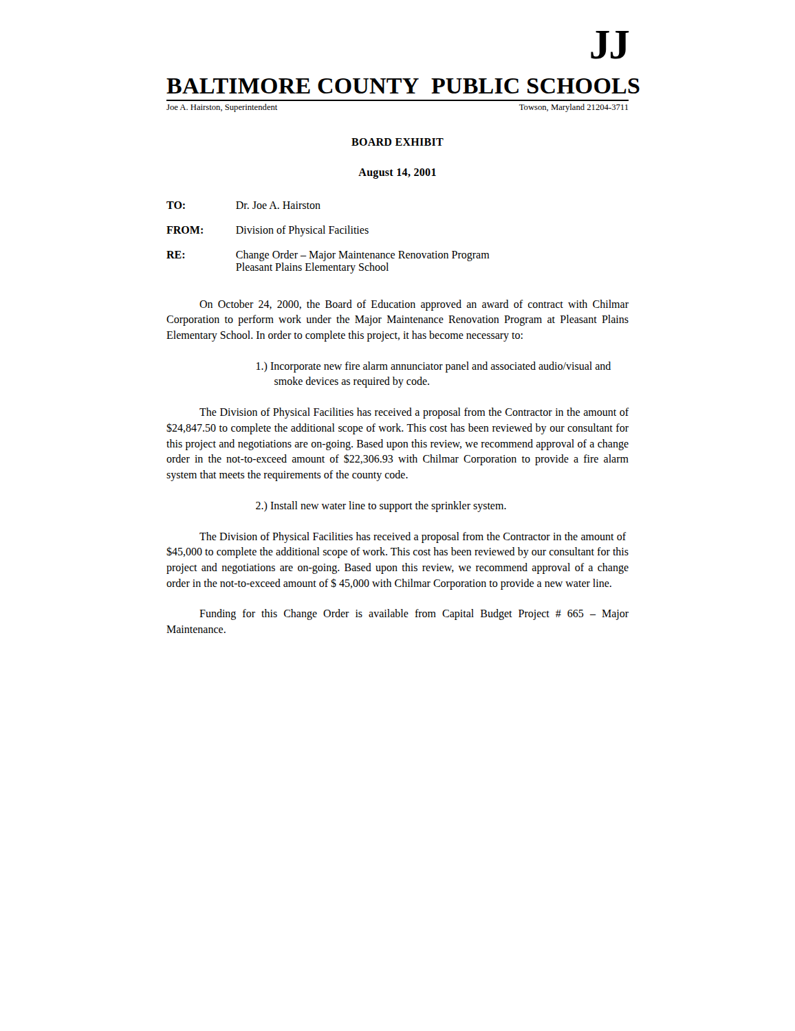JJ
BALTIMORE COUNTY PUBLIC SCHOOLS
Joe A. Hairston, Superintendent Towson, Maryland 21204-3711
BOARD EXHIBIT
August 14, 2001
| TO: | Dr. Joe A. Hairston |
| FROM: | Division of Physical Facilities |
| RE: | Change Order – Major Maintenance Renovation Program Pleasant Plains Elementary School |
On October 24, 2000, the Board of Education approved an award of contract with Chilmar Corporation to perform work under the Major Maintenance Renovation Program at Pleasant Plains Elementary School. In order to complete this project, it has become necessary to:
1.) Incorporate new fire alarm annunciator panel and associated audio/visual and smoke devices as required by code.
The Division of Physical Facilities has received a proposal from the Contractor in the amount of $24,847.50 to complete the additional scope of work. This cost has been reviewed by our consultant for this project and negotiations are on-going. Based upon this review, we recommend approval of a change order in the not-to-exceed amount of $22,306.93 with Chilmar Corporation to provide a fire alarm system that meets the requirements of the county code.
2.) Install new water line to support the sprinkler system.
The Division of Physical Facilities has received a proposal from the Contractor in the amount of $45,000 to complete the additional scope of work. This cost has been reviewed by our consultant for this project and negotiations are on-going. Based upon this review, we recommend approval of a change order in the not-to-exceed amount of $ 45,000 with Chilmar Corporation to provide a new water line.
Funding for this Change Order is available from Capital Budget Project # 665 – Major Maintenance.